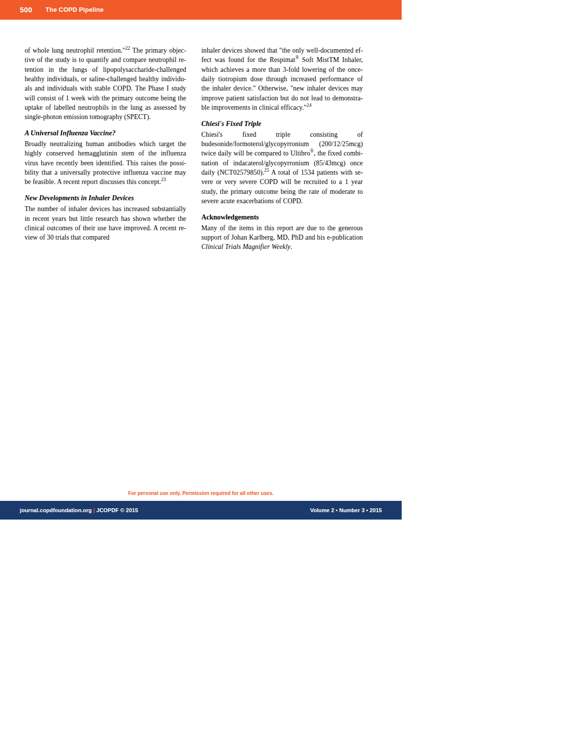500 The COPD Pipeline
of whole lung neutrophil retention."22 The primary objective of the study is to quantify and compare neutrophil retention in the lungs of lipopolysaccharide-challenged healthy individuals, or saline-challenged healthy individuals and individuals with stable COPD. The Phase I study will consist of 1 week with the primary outcome being the uptake of labelled neutrophils in the lung as assessed by single-photon emission tomography (SPECT).
A Universal Influenza Vaccine?
Broadly neutralizing human antibodies which target the highly conserved hemagglutinin stem of the influenza virus have recently been identified. This raises the possibility that a universally protective influenza vaccine may be feasible. A recent report discusses this concept.23
New Developments in Inhaler Devices
The number of inhaler devices has increased substantially in recent years but little research has shown whether the clinical outcomes of their use have improved. A recent review of 30 trials that compared
inhaler devices showed that "the only well-documented effect was found for the Respimat® Soft MistTM Inhaler, which achieves a more than 3-fold lowering of the once-daily tiotropium dose through increased performance of the inhaler device." Otherwise, "new inhaler devices may improve patient satisfaction but do not lead to demonstrable improvements in clinical efficacy."24
Chiesi's Fixed Triple
Chiesi's fixed triple consisting of budesonide/formoterol/glycopyrronium (200/12/25mcg) twice daily will be compared to Ultibro®, the fixed combination of indacaterol/glycopyrronium (85/43mcg) once daily (NCT02579850).25 A total of 1534 patients with severe or very severe COPD will be recruited to a 1 year study, the primary outcome being the rate of moderate to severe acute exacerbations of COPD.
Acknowledgements
Many of the items in this report are due to the generous support of Johan Karlberg, MD, PhD and his e-publication Clinical Trials Magnifier Weekly.
For personal use only. Permission required for all other uses.
journal.copdfoundation.org | JCOPDF © 2015
Volume 2 • Number 3 • 2015